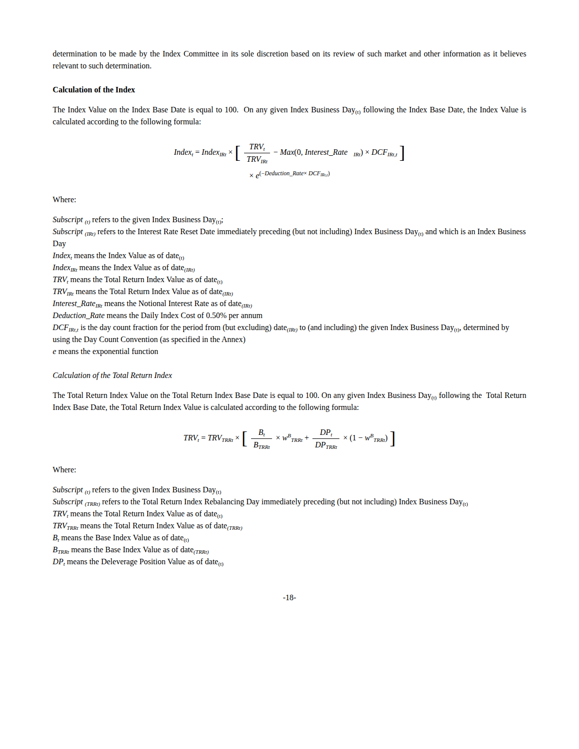determination to be made by the Index Committee in its sole discretion based on its review of such market and other information as it believes relevant to such determination.
Calculation of the Index
The Index Value on the Index Base Date is equal to 100. On any given Index Business Day(t) following the Index Base Date, the Index Value is calculated according to the following formula:
Indext = IndexIRt × [ TRVt TRVIRt − Max(0, Interest_Rate IRt) × DCFIRt,t ] × e(−Deduction_Rate× DCFIRt,t)
Where:
Subscript (t) refers to the given Index Business Day(t);
Subscript (IRt) refers to the Interest Rate Reset Date immediately preceding (but not including) Index Business Day(t) and which is an Index Business Day
Indext means the Index Value as of date(t)
IndexIRt means the Index Value as of date(IRt)
TRVt means the Total Return Index Value as of date(t)
TRVIRt means the Total Return Index Value as of date(IRt)
Interest_RateIRt means the Notional Interest Rate as of date(IRt)
Deduction_Rate means the Daily Index Cost of 0.50% per annum
DCFIRt,t is the day count fraction for the period from (but excluding) date(IRt) to (and including) the given Index Business Day(t), determined by using the Day Count Convention (as specified in the Annex)
e means the exponential function
Calculation of the Total Return Index
The Total Return Index Value on the Total Return Index Base Date is equal to 100. On any given Index Business Day(t) following the Total Return Index Base Date, the Total Return Index Value is calculated according to the following formula:
TRVt = TRVTRRt × [ Bt BTRRt × wBTRRt + DPt DPTRRt × (1 − wBTRRt) ]
Where:
Subscript (t) refers to the given Index Business Day(t)
Subscript (TRRt) refers to the Total Return Index Rebalancing Day immediately preceding (but not including) Index Business Day(t)
TRVt means the Total Return Index Value as of date(t)
TRVTRRt means the Total Return Index Value as of date(TRRt)
Bt means the Base Index Value as of date(t)
BTRRt means the Base Index Value as of date(TRRt)
DPt means the Deleverage Position Value as of date(t)
-18-